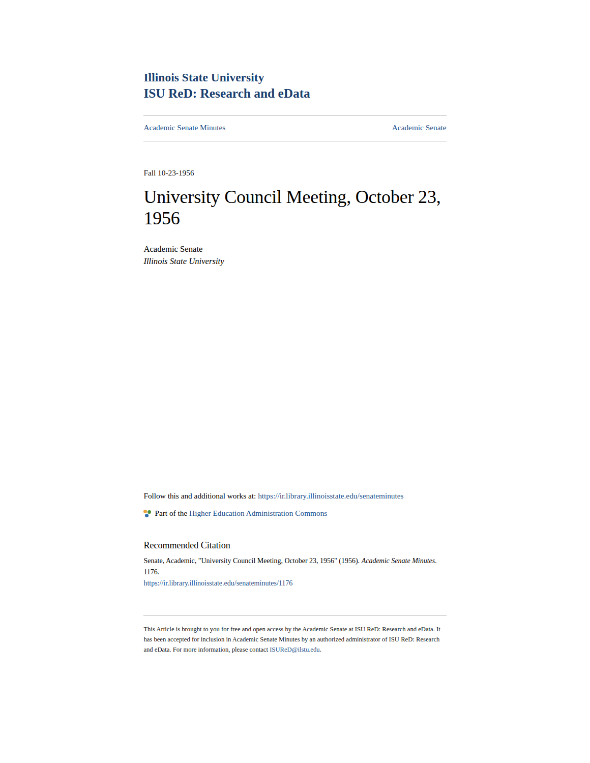Illinois State University
ISU ReD: Research and eData
Academic Senate Minutes
Academic Senate
Fall 10-23-1956
University Council Meeting, October 23, 1956
Academic Senate
Illinois State University
Follow this and additional works at: https://ir.library.illinoisstate.edu/senateminutes
Part of the Higher Education Administration Commons
Recommended Citation
Senate, Academic, "University Council Meeting, October 23, 1956" (1956). Academic Senate Minutes. 1176.
https://ir.library.illinoisstate.edu/senateminutes/1176
This Article is brought to you for free and open access by the Academic Senate at ISU ReD: Research and eData. It has been accepted for inclusion in Academic Senate Minutes by an authorized administrator of ISU ReD: Research and eData. For more information, please contact ISUReD@ilstu.edu.